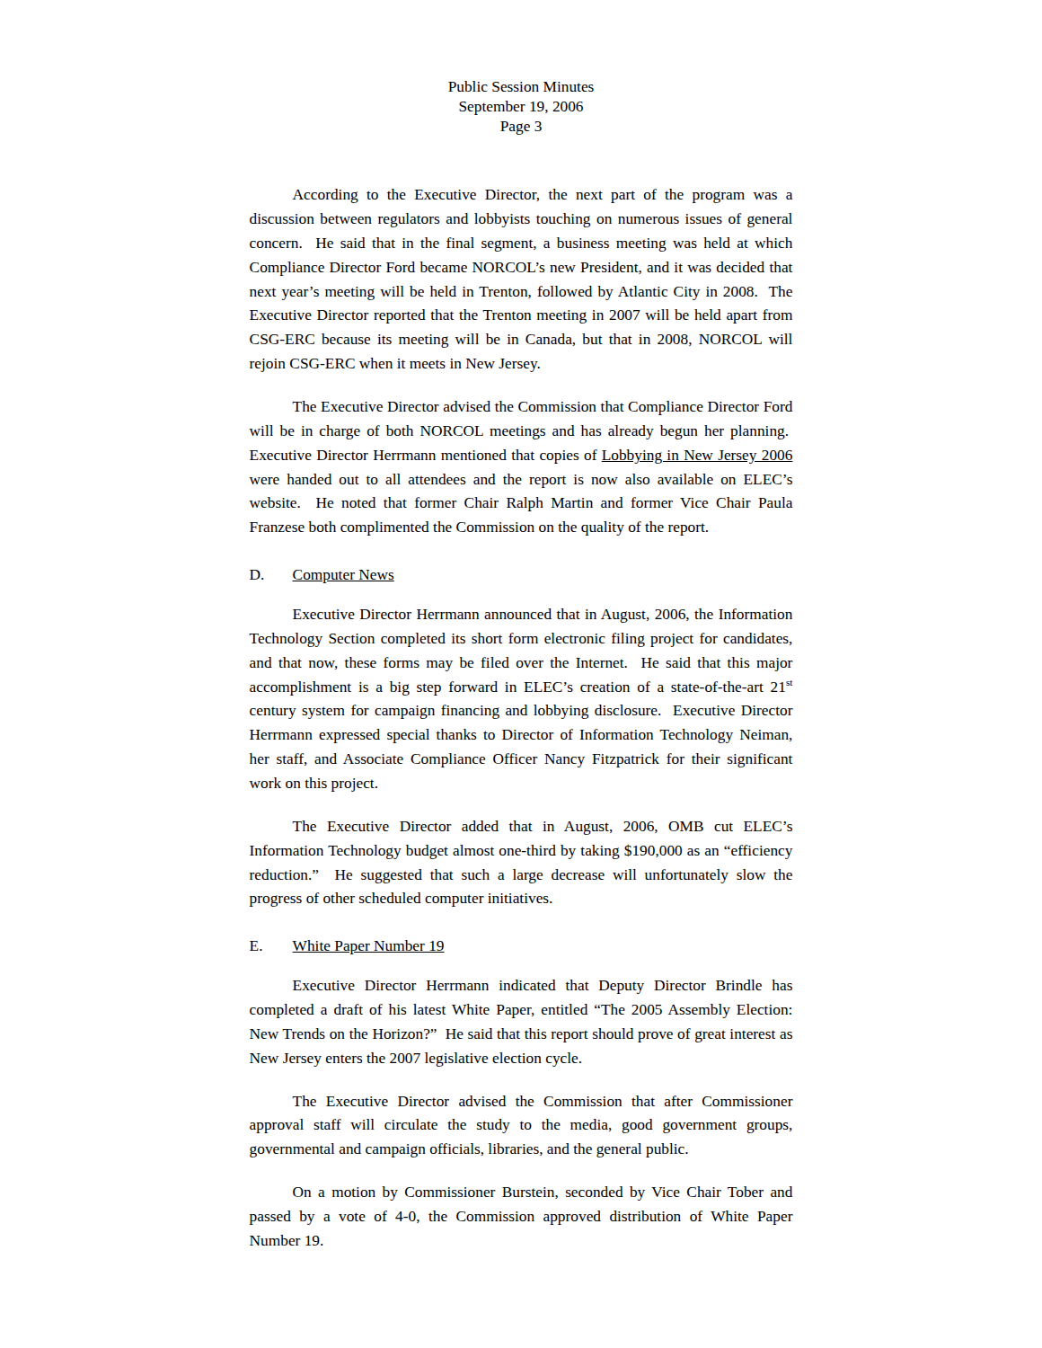Public Session Minutes
September 19, 2006
Page 3
According to the Executive Director, the next part of the program was a discussion between regulators and lobbyists touching on numerous issues of general concern. He said that in the final segment, a business meeting was held at which Compliance Director Ford became NORCOL’s new President, and it was decided that next year’s meeting will be held in Trenton, followed by Atlantic City in 2008. The Executive Director reported that the Trenton meeting in 2007 will be held apart from CSG-ERC because its meeting will be in Canada, but that in 2008, NORCOL will rejoin CSG-ERC when it meets in New Jersey.
The Executive Director advised the Commission that Compliance Director Ford will be in charge of both NORCOL meetings and has already begun her planning. Executive Director Herrmann mentioned that copies of Lobbying in New Jersey 2006 were handed out to all attendees and the report is now also available on ELEC’s website. He noted that former Chair Ralph Martin and former Vice Chair Paula Franzese both complimented the Commission on the quality of the report.
D. Computer News
Executive Director Herrmann announced that in August, 2006, the Information Technology Section completed its short form electronic filing project for candidates, and that now, these forms may be filed over the Internet. He said that this major accomplishment is a big step forward in ELEC’s creation of a state-of-the-art 21st century system for campaign financing and lobbying disclosure. Executive Director Herrmann expressed special thanks to Director of Information Technology Neiman, her staff, and Associate Compliance Officer Nancy Fitzpatrick for their significant work on this project.
The Executive Director added that in August, 2006, OMB cut ELEC’s Information Technology budget almost one-third by taking $190,000 as an “efficiency reduction.” He suggested that such a large decrease will unfortunately slow the progress of other scheduled computer initiatives.
E. White Paper Number 19
Executive Director Herrmann indicated that Deputy Director Brindle has completed a draft of his latest White Paper, entitled “The 2005 Assembly Election: New Trends on the Horizon?” He said that this report should prove of great interest as New Jersey enters the 2007 legislative election cycle.
The Executive Director advised the Commission that after Commissioner approval staff will circulate the study to the media, good government groups, governmental and campaign officials, libraries, and the general public.
On a motion by Commissioner Burstein, seconded by Vice Chair Tober and passed by a vote of 4-0, the Commission approved distribution of White Paper Number 19.